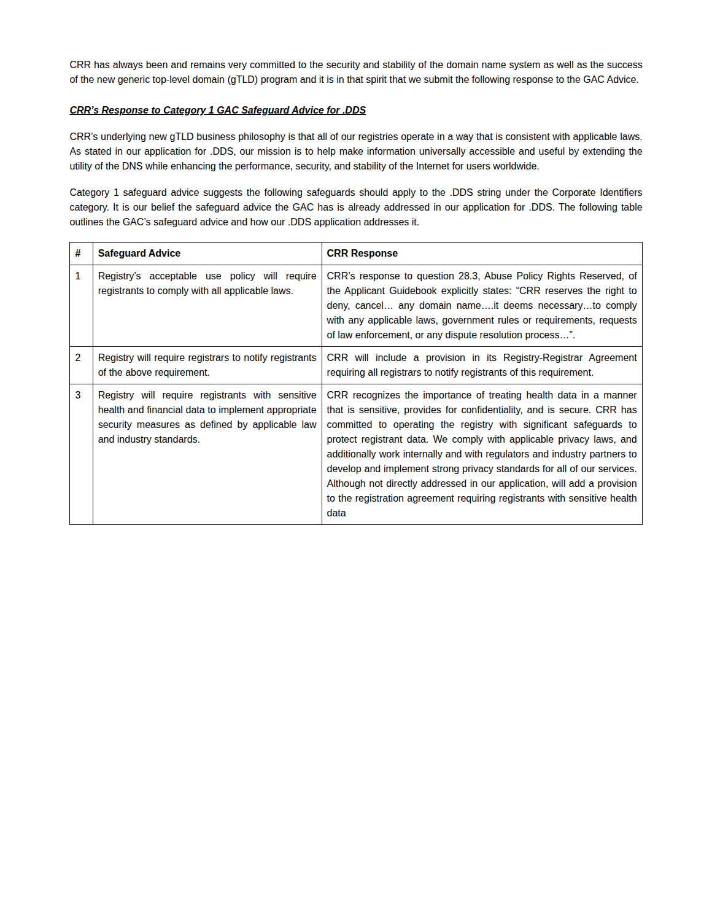CRR has always been and remains very committed to the security and stability of the domain name system as well as the success of the new generic top-level domain (gTLD) program and it is in that spirit that we submit the following response to the GAC Advice.
CRR’s Response to Category 1 GAC Safeguard Advice for .DDS
CRR’s underlying new gTLD business philosophy is that all of our registries operate in a way that is consistent with applicable laws. As stated in our application for .DDS, our mission is to help make information universally accessible and useful by extending the utility of the DNS while enhancing the performance, security, and stability of the Internet for users worldwide.
Category 1 safeguard advice suggests the following safeguards should apply to the .DDS string under the Corporate Identifiers category. It is our belief the safeguard advice the GAC has is already addressed in our application for .DDS. The following table outlines the GAC’s safeguard advice and how our .DDS application addresses it.
| # | Safeguard Advice | CRR Response |
| --- | --- | --- |
| 1 | Registry’s acceptable use policy will require registrants to comply with all applicable laws. | CRR’s response to question 28.3, Abuse Policy Rights Reserved, of the Applicant Guidebook explicitly states: “CRR reserves the right to deny, cancel… any domain name….it deems necessary…to comply with any applicable laws, government rules or requirements, requests of law enforcement, or any dispute resolution process…”. |
| 2 | Registry will require registrars to notify registrants of the above requirement. | CRR will include a provision in its Registry-Registrar Agreement requiring all registrars to notify registrants of this requirement. |
| 3 | Registry will require registrants with sensitive health and financial data to implement appropriate security measures as defined by applicable law and industry standards. | CRR recognizes the importance of treating health data in a manner that is sensitive, provides for confidentiality, and is secure. CRR has committed to operating the registry with significant safeguards to protect registrant data. We comply with applicable privacy laws, and additionally work internally and with regulators and industry partners to develop and implement strong privacy standards for all of our services. Although not directly addressed in our application, will add a provision to the registration agreement requiring registrants with sensitive health data |